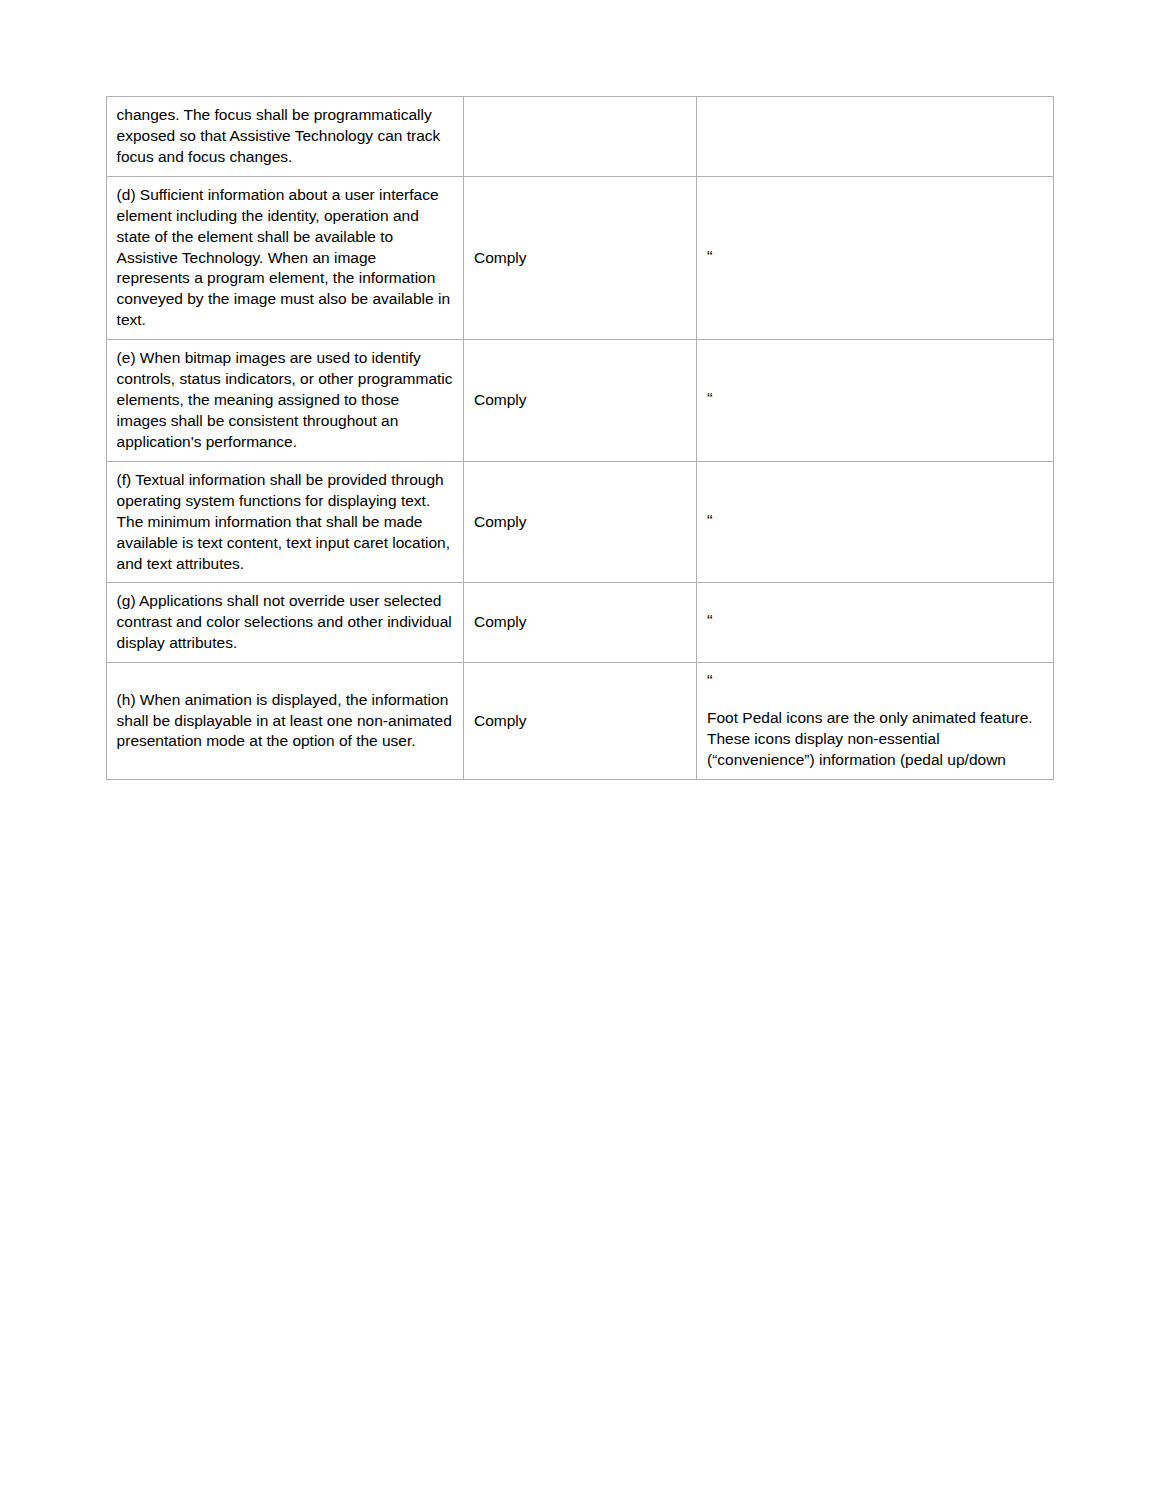| changes. The focus shall be programmatically exposed so that Assistive Technology can track focus and focus changes. | | |
| (d) Sufficient information about a user interface element including the identity, operation and state of the element shall be available to Assistive Technology. When an image represents a program element, the information conveyed by the image must also be available in text. | Comply | “ |
| (e) When bitmap images are used to identify controls, status indicators, or other programmatic elements, the meaning assigned to those images shall be consistent throughout an application's performance. | Comply | “ |
| (f) Textual information shall be provided through operating system functions for displaying text. The minimum information that shall be made available is text content, text input caret location, and text attributes. | Comply | “ |
| (g) Applications shall not override user selected contrast and color selections and other individual display attributes. | Comply | “ |
| (h) When animation is displayed, the information shall be displayable in at least one non-animated presentation mode at the option of the user. | Comply | “ Foot Pedal icons are the only animated feature. These icons display non-essential (“convenience”) information (pedal up/down |